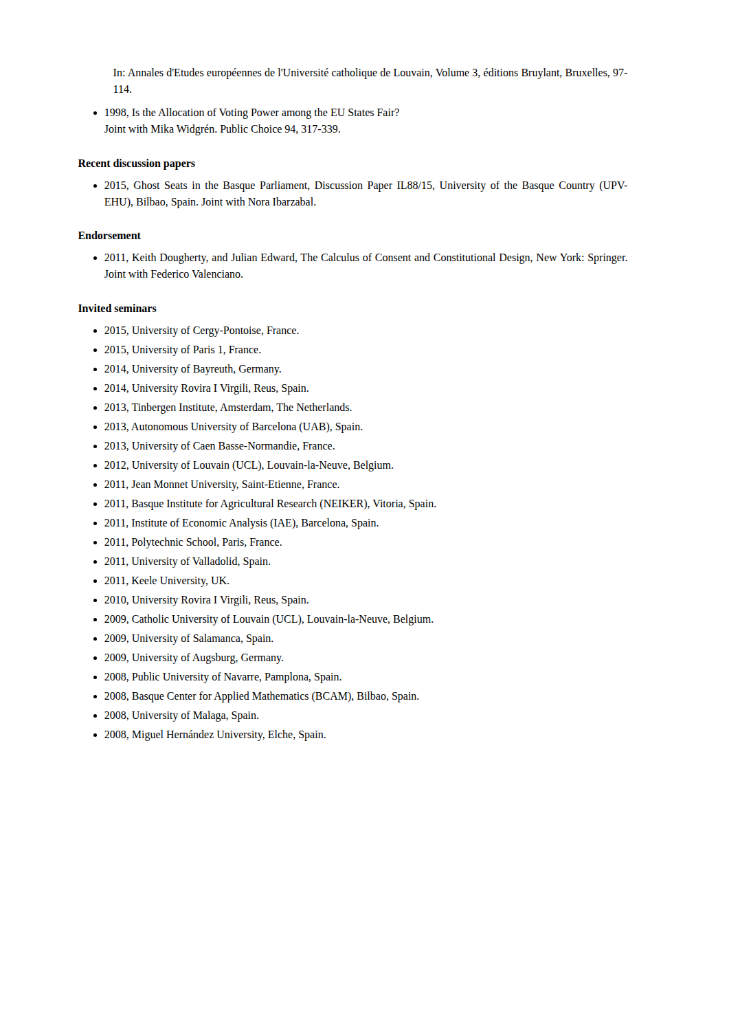In: Annales d'Etudes européennes de l'Université catholique de Louvain, Volume 3, éditions Bruylant, Bruxelles, 97-114.
1998, Is the Allocation of Voting Power among the EU States Fair?
Joint with Mika Widgrén. Public Choice 94, 317-339.
Recent discussion papers
2015, Ghost Seats in the Basque Parliament, Discussion Paper IL88/15, University of the Basque Country (UPV-EHU), Bilbao, Spain. Joint with Nora Ibarzabal.
Endorsement
2011, Keith Dougherty, and Julian Edward, The Calculus of Consent and Constitutional Design, New York: Springer. Joint with Federico Valenciano.
Invited seminars
2015, University of Cergy-Pontoise, France.
2015, University of Paris 1, France.
2014, University of Bayreuth, Germany.
2014, University Rovira I Virgili, Reus, Spain.
2013, Tinbergen Institute, Amsterdam, The Netherlands.
2013, Autonomous University of Barcelona (UAB), Spain.
2013, University of Caen Basse-Normandie, France.
2012, University of Louvain (UCL), Louvain-la-Neuve, Belgium.
2011, Jean Monnet University, Saint-Etienne, France.
2011, Basque Institute for Agricultural Research (NEIKER), Vitoria, Spain.
2011, Institute of Economic Analysis (IAE), Barcelona, Spain.
2011, Polytechnic School, Paris, France.
2011, University of Valladolid, Spain.
2011, Keele University, UK.
2010, University Rovira I Virgili, Reus, Spain.
2009, Catholic University of Louvain (UCL), Louvain-la-Neuve, Belgium.
2009, University of Salamanca, Spain.
2009, University of Augsburg, Germany.
2008, Public University of Navarre, Pamplona, Spain.
2008, Basque Center for Applied Mathematics (BCAM), Bilbao, Spain.
2008, University of Malaga, Spain.
2008, Miguel Hernández University, Elche, Spain.